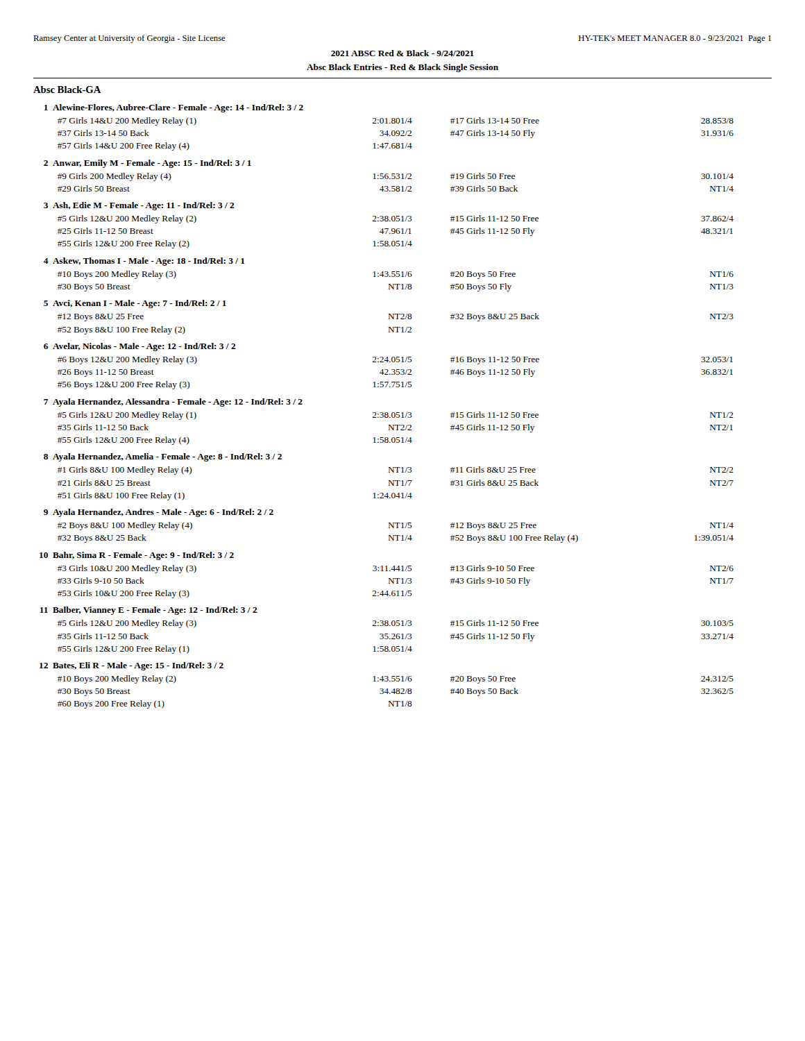Ramsey Center at University of Georgia - Site License
HY-TEK's MEET MANAGER 8.0 - 9/23/2021 Page 1
2021 ABSC Red & Black - 9/24/2021
Absc Black Entries - Red & Black Single Session
Absc Black-GA
1 Alewine-Flores, Aubree-Clare - Female - Age: 14 - Ind/Rel: 3 / 2
| #7 Girls 14&U 200 Medley Relay (1) | 2:01.80 | 1/4 | #17 Girls 13-14 50 Free | 28.85 | 3/8 |
| #37 Girls 13-14 50 Back | 34.09 | 2/2 | #47 Girls 13-14 50 Fly | 31.93 | 1/6 |
| #57 Girls 14&U 200 Free Relay (4) | 1:47.68 | 1/4 | | | |
2 Anwar, Emily M - Female - Age: 15 - Ind/Rel: 3 / 1
| #9 Girls 200 Medley Relay (4) | 1:56.53 | 1/2 | #19 Girls 50 Free | 30.10 | 1/4 |
| #29 Girls 50 Breast | 43.58 | 1/2 | #39 Girls 50 Back | NT | 1/4 |
3 Ash, Edie M - Female - Age: 11 - Ind/Rel: 3 / 2
| #5 Girls 12&U 200 Medley Relay (2) | 2:38.05 | 1/3 | #15 Girls 11-12 50 Free | 37.86 | 2/4 |
| #25 Girls 11-12 50 Breast | 47.96 | 1/1 | #45 Girls 11-12 50 Fly | 48.32 | 1/1 |
| #55 Girls 12&U 200 Free Relay (2) | 1:58.05 | 1/4 | | | |
4 Askew, Thomas I - Male - Age: 18 - Ind/Rel: 3 / 1
| #10 Boys 200 Medley Relay (3) | 1:43.55 | 1/6 | #20 Boys 50 Free | NT | 1/6 |
| #30 Boys 50 Breast | NT | 1/8 | #50 Boys 50 Fly | NT | 1/3 |
5 Avci, Kenan I - Male - Age: 7 - Ind/Rel: 2 / 1
| #12 Boys 8&U 25 Free | NT | 2/8 | #32 Boys 8&U 25 Back | NT | 2/3 |
| #52 Boys 8&U 100 Free Relay (2) | NT | 1/2 | | | |
6 Avelar, Nicolas - Male - Age: 12 - Ind/Rel: 3 / 2
| #6 Boys 12&U 200 Medley Relay (3) | 2:24.05 | 1/5 | #16 Boys 11-12 50 Free | 32.05 | 3/1 |
| #26 Boys 11-12 50 Breast | 42.35 | 3/2 | #46 Boys 11-12 50 Fly | 36.83 | 2/1 |
| #56 Boys 12&U 200 Free Relay (3) | 1:57.75 | 1/5 | | | |
7 Ayala Hernandez, Alessandra - Female - Age: 12 - Ind/Rel: 3 / 2
| #5 Girls 12&U 200 Medley Relay (1) | 2:38.05 | 1/3 | #15 Girls 11-12 50 Free | NT | 1/2 |
| #35 Girls 11-12 50 Back | NT | 2/2 | #45 Girls 11-12 50 Fly | NT | 2/1 |
| #55 Girls 12&U 200 Free Relay (4) | 1:58.05 | 1/4 | | | |
8 Ayala Hernandez, Amelia - Female - Age: 8 - Ind/Rel: 3 / 2
| #1 Girls 8&U 100 Medley Relay (4) | NT | 1/3 | #11 Girls 8&U 25 Free | NT | 2/2 |
| #21 Girls 8&U 25 Breast | NT | 1/7 | #31 Girls 8&U 25 Back | NT | 2/7 |
| #51 Girls 8&U 100 Free Relay (1) | 1:24.04 | 1/4 | | | |
9 Ayala Hernandez, Andres - Male - Age: 6 - Ind/Rel: 2 / 2
| #2 Boys 8&U 100 Medley Relay (4) | NT | 1/5 | #12 Boys 8&U 25 Free | NT | 1/4 |
| #32 Boys 8&U 25 Back | NT | 1/4 | #52 Boys 8&U 100 Free Relay (4) | 1:39.05 | 1/4 |
10 Bahr, Sima R - Female - Age: 9 - Ind/Rel: 3 / 2
| #3 Girls 10&U 200 Medley Relay (3) | 3:11.44 | 1/5 | #13 Girls 9-10 50 Free | NT | 2/6 |
| #33 Girls 9-10 50 Back | NT | 1/3 | #43 Girls 9-10 50 Fly | NT | 1/7 |
| #53 Girls 10&U 200 Free Relay (3) | 2:44.61 | 1/5 | | | |
11 Balber, Vianney E - Female - Age: 12 - Ind/Rel: 3 / 2
| #5 Girls 12&U 200 Medley Relay (3) | 2:38.05 | 1/3 | #15 Girls 11-12 50 Free | 30.10 | 3/5 |
| #35 Girls 11-12 50 Back | 35.26 | 1/3 | #45 Girls 11-12 50 Fly | 33.27 | 1/4 |
| #55 Girls 12&U 200 Free Relay (1) | 1:58.05 | 1/4 | | | |
12 Bates, Eli R - Male - Age: 15 - Ind/Rel: 3 / 2
| #10 Boys 200 Medley Relay (2) | 1:43.55 | 1/6 | #20 Boys 50 Free | 24.31 | 2/5 |
| #30 Boys 50 Breast | 34.48 | 2/8 | #40 Boys 50 Back | 32.36 | 2/5 |
| #60 Boys 200 Free Relay (1) | NT | 1/8 | | | |